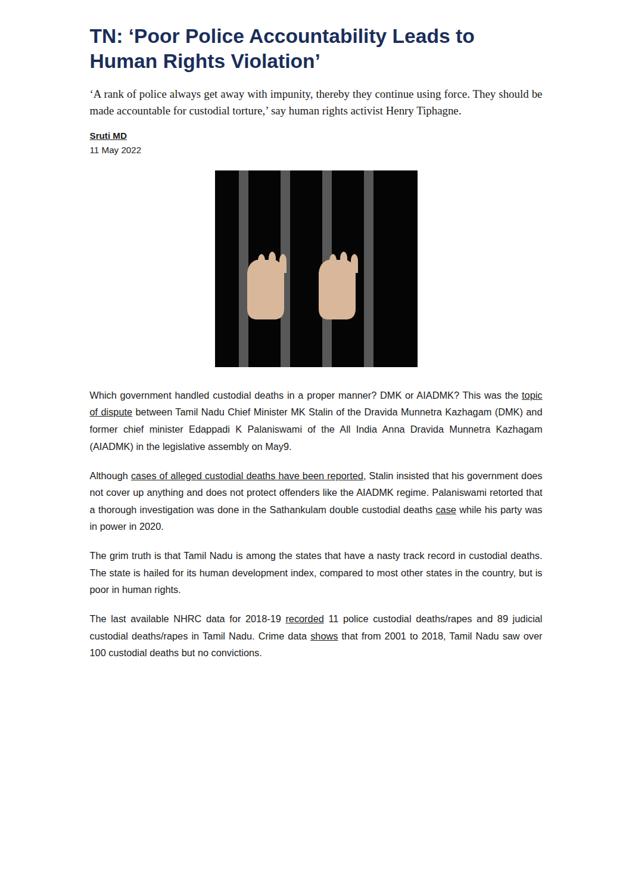TN: ‘Poor Police Accountability Leads to Human Rights Violation’
‘A rank of police always get away with impunity, thereby they continue using force. They should be made accountable for custodial torture,’ say human rights activist Henry Tiphagne.
Sruti MD
11 May 2022
Which government handled custodial deaths in a proper manner? DMK or AIADMK? This was the topic of dispute between Tamil Nadu Chief Minister MK Stalin of the Dravida Munnetra Kazhagam (DMK) and former chief minister Edappadi K Palaniswami of the All India Anna Dravida Munnetra Kazhagam (AIADMK) in the legislative assembly on May9.
Although cases of alleged custodial deaths have been reported, Stalin insisted that his government does not cover up anything and does not protect offenders like the AIADMK regime. Palaniswami retorted that a thorough investigation was done in the Sathankulam double custodial deaths case while his party was in power in 2020.
The grim truth is that Tamil Nadu is among the states that have a nasty track record in custodial deaths. The state is hailed for its human development index, compared to most other states in the country, but is poor in human rights.
The last available NHRC data for 2018-19 recorded 11 police custodial deaths/rapes and 89 judicial custodial deaths/rapes in Tamil Nadu. Crime data shows that from 2001 to 2018, Tamil Nadu saw over 100 custodial deaths but no convictions.